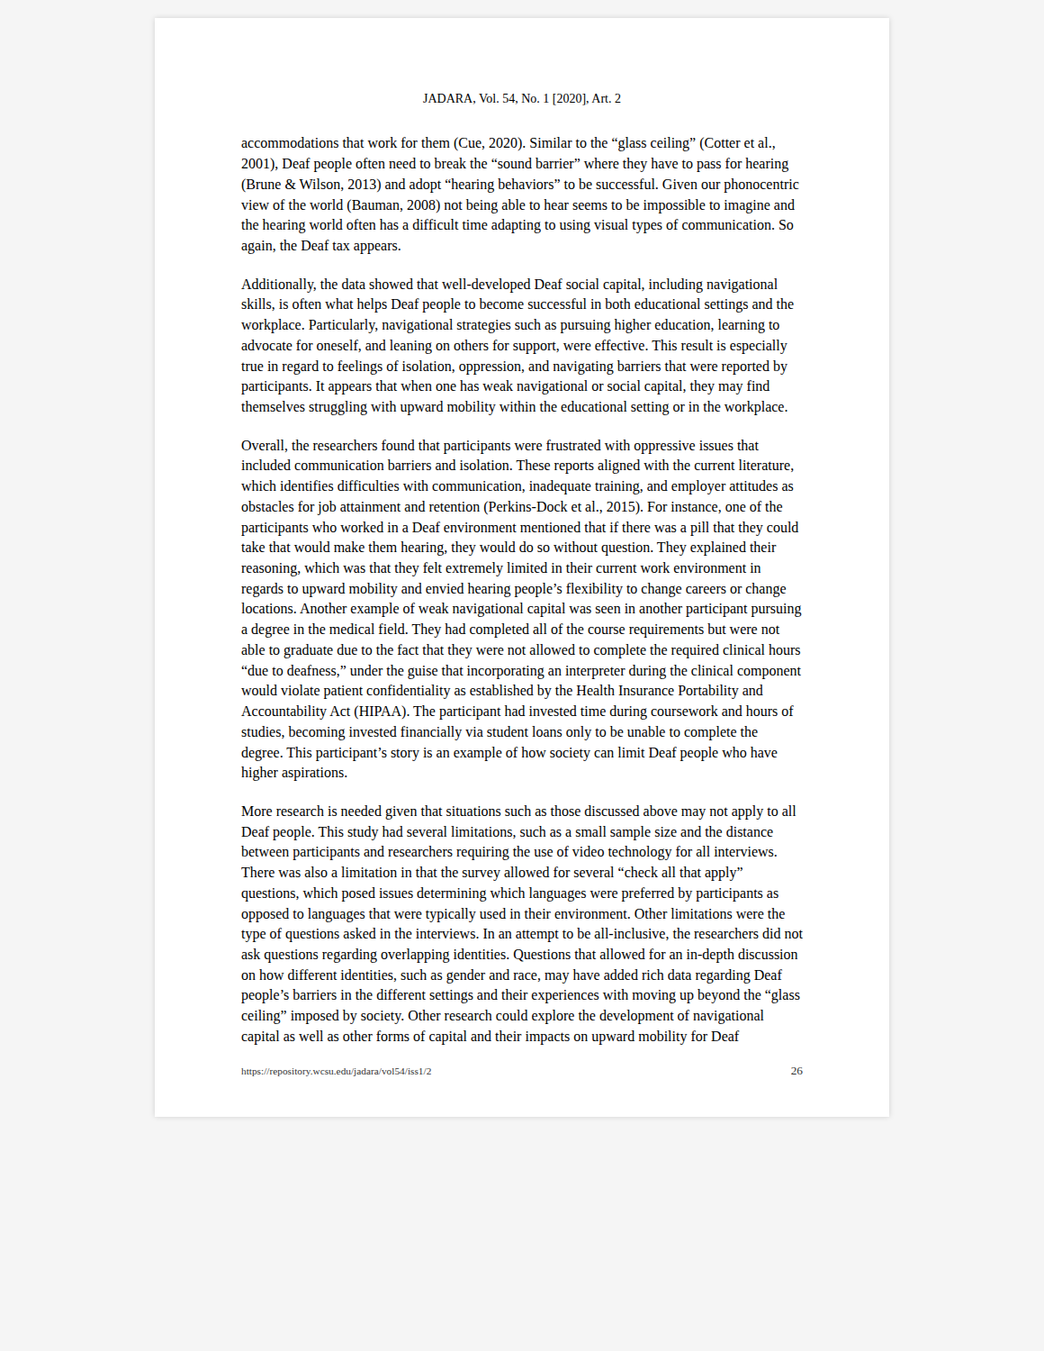JADARA, Vol. 54, No. 1 [2020], Art. 2
accommodations that work for them (Cue, 2020). Similar to the “glass ceiling” (Cotter et al., 2001), Deaf people often need to break the “sound barrier” where they have to pass for hearing (Brune & Wilson, 2013) and adopt “hearing behaviors” to be successful. Given our phonocentric view of the world (Bauman, 2008) not being able to hear seems to be impossible to imagine and the hearing world often has a difficult time adapting to using visual types of communication. So again, the Deaf tax appears.
Additionally, the data showed that well-developed Deaf social capital, including navigational skills, is often what helps Deaf people to become successful in both educational settings and the workplace. Particularly, navigational strategies such as pursuing higher education, learning to advocate for oneself, and leaning on others for support, were effective. This result is especially true in regard to feelings of isolation, oppression, and navigating barriers that were reported by participants. It appears that when one has weak navigational or social capital, they may find themselves struggling with upward mobility within the educational setting or in the workplace.
Overall, the researchers found that participants were frustrated with oppressive issues that included communication barriers and isolation. These reports aligned with the current literature, which identifies difficulties with communication, inadequate training, and employer attitudes as obstacles for job attainment and retention (Perkins-Dock et al., 2015). For instance, one of the participants who worked in a Deaf environment mentioned that if there was a pill that they could take that would make them hearing, they would do so without question. They explained their reasoning, which was that they felt extremely limited in their current work environment in regards to upward mobility and envied hearing people’s flexibility to change careers or change locations. Another example of weak navigational capital was seen in another participant pursuing a degree in the medical field. They had completed all of the course requirements but were not able to graduate due to the fact that they were not allowed to complete the required clinical hours “due to deafness,” under the guise that incorporating an interpreter during the clinical component would violate patient confidentiality as established by the Health Insurance Portability and Accountability Act (HIPAA). The participant had invested time during coursework and hours of studies, becoming invested financially via student loans only to be unable to complete the degree. This participant’s story is an example of how society can limit Deaf people who have higher aspirations.
More research is needed given that situations such as those discussed above may not apply to all Deaf people. This study had several limitations, such as a small sample size and the distance between participants and researchers requiring the use of video technology for all interviews. There was also a limitation in that the survey allowed for several “check all that apply” questions, which posed issues determining which languages were preferred by participants as opposed to languages that were typically used in their environment. Other limitations were the type of questions asked in the interviews. In an attempt to be all-inclusive, the researchers did not ask questions regarding overlapping identities. Questions that allowed for an in-depth discussion on how different identities, such as gender and race, may have added rich data regarding Deaf people’s barriers in the different settings and their experiences with moving up beyond the “glass ceiling” imposed by society. Other research could explore the development of navigational capital as well as other forms of capital and their impacts on upward mobility for Deaf
https://repository.wcsu.edu/jadara/vol54/iss1/2 26